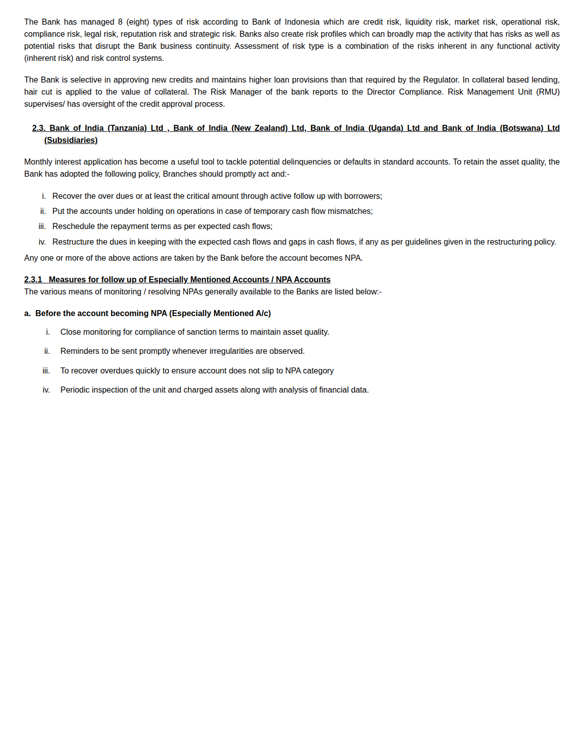The Bank has managed 8 (eight) types of risk according to Bank of Indonesia which are credit risk, liquidity risk, market risk, operational risk, compliance risk, legal risk, reputation risk and strategic risk. Banks also create risk profiles which can broadly map the activity that has risks as well as potential risks that disrupt the Bank business continuity. Assessment of risk type is a combination of the risks inherent in any functional activity (inherent risk) and risk control systems.
The Bank is selective in approving new credits and maintains higher loan provisions than that required by the Regulator. In collateral based lending, hair cut is applied to the value of collateral. The Risk Manager of the bank reports to the Director Compliance. Risk Management Unit (RMU) supervises/ has oversight of the credit approval process.
2.3. Bank of India (Tanzania) Ltd , Bank of India (New Zealand) Ltd, Bank of India (Uganda) Ltd and Bank of India (Botswana) Ltd (Subsidiaries)
Monthly interest application has become a useful tool to tackle potential delinquencies or defaults in standard accounts. To retain the asset quality, the Bank has adopted the following policy, Branches should promptly act and:-
Recover the over dues or at least the critical amount through active follow up with borrowers;
Put the accounts under holding on operations in case of temporary cash flow mismatches;
Reschedule the repayment terms as per expected cash flows;
Restructure the dues in keeping with the expected cash flows and gaps in cash flows, if any as per guidelines given in the restructuring policy.
Any one or more of the above actions are taken by the Bank before the account becomes NPA.
2.3.1 Measures for follow up of Especially Mentioned Accounts / NPA Accounts
The various means of monitoring / resolving NPAs generally available to the Banks are listed below:-
a. Before the account becoming NPA (Especially Mentioned A/c)
Close monitoring for compliance of sanction terms to maintain asset quality.
Reminders to be sent promptly whenever irregularities are observed.
To recover overdues quickly to ensure account does not slip to NPA category
Periodic inspection of the unit and charged assets along with analysis of financial data.